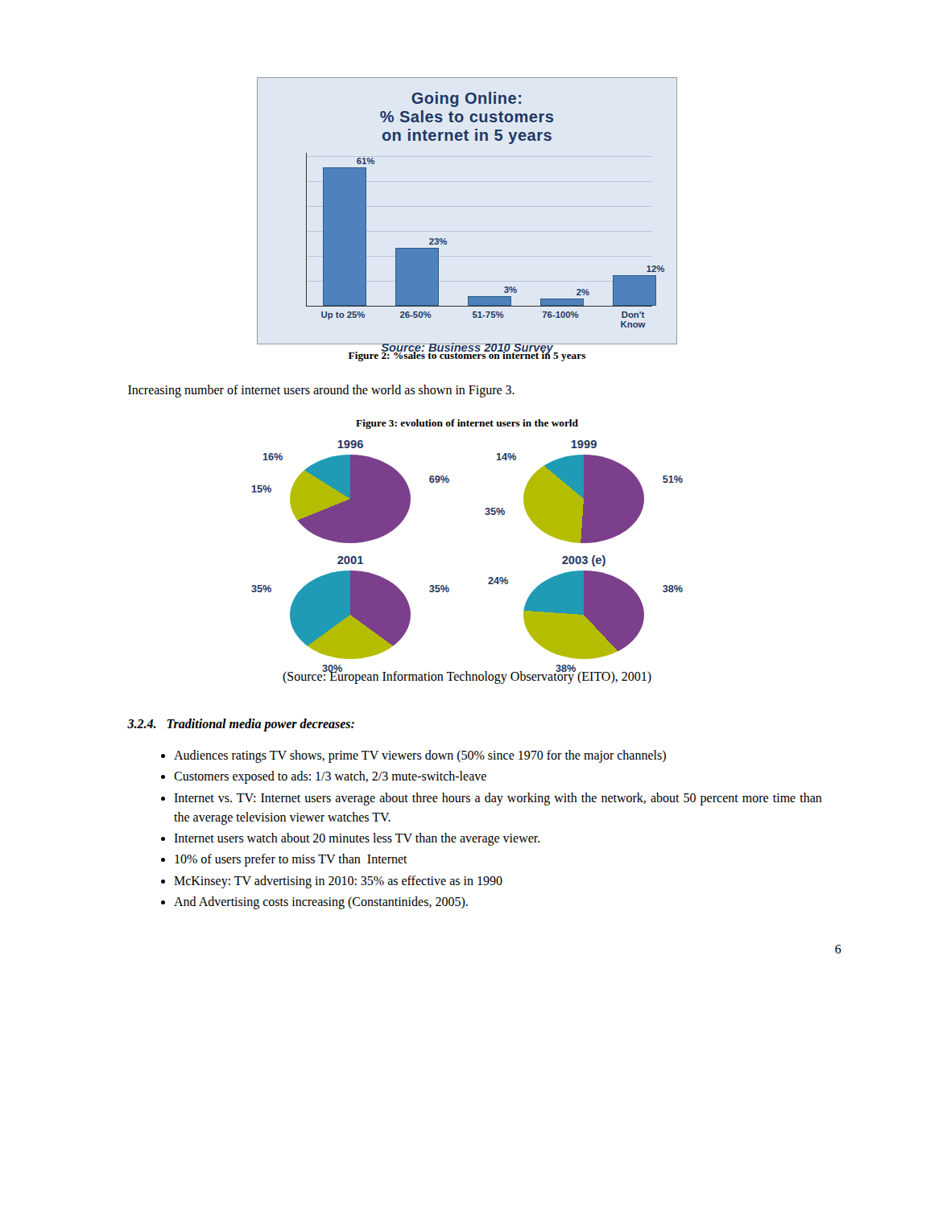Going Online:
% Sales to customers
on internet in 5 years
61%
23%
3%
2%
12%
Up to 25% 26-50% 51-75% 76-100% Don't
Know
Source: Business 2010 Survey
Figure 2: %sales to customers on internet in 5 years
Increasing number of internet users around the world as shown in Figure 3.
Figure 3: evolution of internet users in the world
1996
16% 15% 69%
1999
14% 35% 51%
2001
35% 30% 35%
2003 (e)
24% 38% 38%
(Source: European Information Technology Observatory (EITO), 2001)
3.2.4. Traditional media power decreases:
Audiences ratings TV shows, prime TV viewers down (50% since 1970 for the major channels)
Customers exposed to ads: 1/3 watch, 2/3 mute-switch-leave
Internet vs. TV: Internet users average about three hours a day working with the network, about 50 percent more time than the average television viewer watches TV.
Internet users watch about 20 minutes less TV than the average viewer.
10% of users prefer to miss TV than Internet
McKinsey: TV advertising in 2010: 35% as effective as in 1990
And Advertising costs increasing (Constantinides, 2005).
6